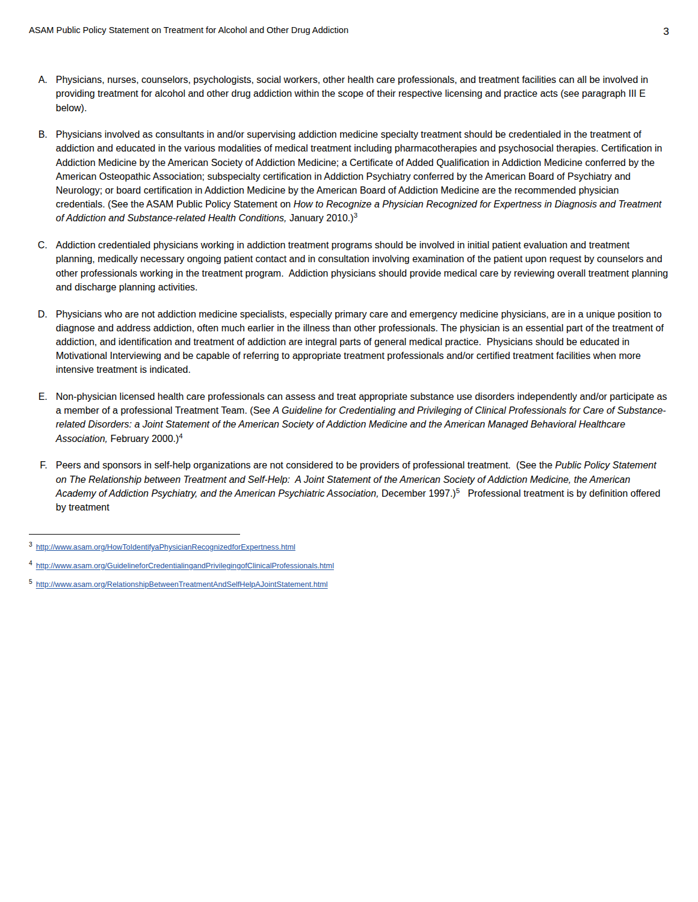ASAM Public Policy Statement on Treatment for Alcohol and Other Drug Addiction
3
Physicians, nurses, counselors, psychologists, social workers, other health care professionals, and treatment facilities can all be involved in providing treatment for alcohol and other drug addiction within the scope of their respective licensing and practice acts (see paragraph III E below).
Physicians involved as consultants in and/or supervising addiction medicine specialty treatment should be credentialed in the treatment of addiction and educated in the various modalities of medical treatment including pharmacotherapies and psychosocial therapies. Certification in Addiction Medicine by the American Society of Addiction Medicine; a Certificate of Added Qualification in Addiction Medicine conferred by the American Osteopathic Association; subspecialty certification in Addiction Psychiatry conferred by the American Board of Psychiatry and Neurology; or board certification in Addiction Medicine by the American Board of Addiction Medicine are the recommended physician credentials. (See the ASAM Public Policy Statement on How to Recognize a Physician Recognized for Expertness in Diagnosis and Treatment of Addiction and Substance-related Health Conditions, January 2010.)3
Addiction credentialed physicians working in addiction treatment programs should be involved in initial patient evaluation and treatment planning, medically necessary ongoing patient contact and in consultation involving examination of the patient upon request by counselors and other professionals working in the treatment program. Addiction physicians should provide medical care by reviewing overall treatment planning and discharge planning activities.
Physicians who are not addiction medicine specialists, especially primary care and emergency medicine physicians, are in a unique position to diagnose and address addiction, often much earlier in the illness than other professionals. The physician is an essential part of the treatment of addiction, and identification and treatment of addiction are integral parts of general medical practice. Physicians should be educated in Motivational Interviewing and be capable of referring to appropriate treatment professionals and/or certified treatment facilities when more intensive treatment is indicated.
Non-physician licensed health care professionals can assess and treat appropriate substance use disorders independently and/or participate as a member of a professional Treatment Team. (See A Guideline for Credentialing and Privileging of Clinical Professionals for Care of Substance-related Disorders: a Joint Statement of the American Society of Addiction Medicine and the American Managed Behavioral Healthcare Association, February 2000.)4
Peers and sponsors in self-help organizations are not considered to be providers of professional treatment. (See the Public Policy Statement on The Relationship between Treatment and Self-Help: A Joint Statement of the American Society of Addiction Medicine, the American Academy of Addiction Psychiatry, and the American Psychiatric Association, December 1997.)5 Professional treatment is by definition offered by treatment
3 http://www.asam.org/HowToIdentifyaPhysicianRecognizedforExpertness.html
4 http://www.asam.org/GuidelineforCredentialingandPrivilegingofClinicalProfessionals.html
5 http://www.asam.org/RelationshipBetweenTreatmentAndSelfHelpAJointStatement.html